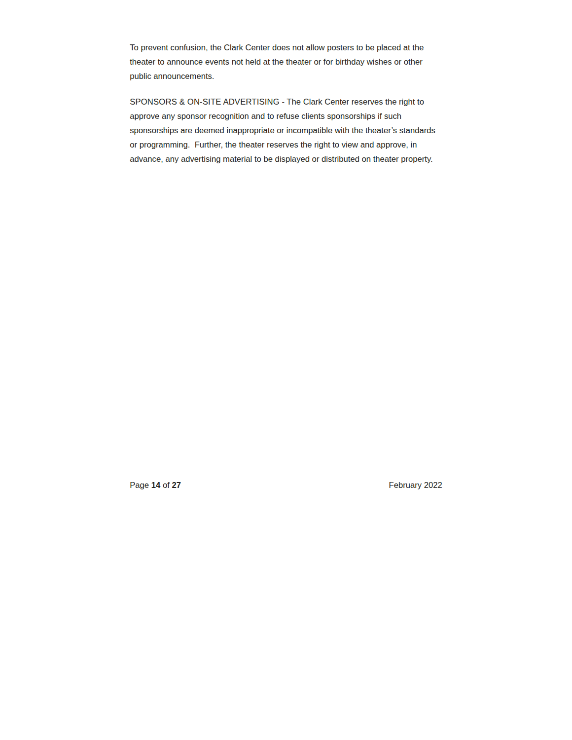To prevent confusion, the Clark Center does not allow posters to be placed at the theater to announce events not held at the theater or for birthday wishes or other public announcements.
SPONSORS & ON-SITE ADVERTISING - The Clark Center reserves the right to approve any sponsor recognition and to refuse clients sponsorships if such sponsorships are deemed inappropriate or incompatible with the theater’s standards or programming. Further, the theater reserves the right to view and approve, in advance, any advertising material to be displayed or distributed on theater property.
Page 14 of 27
February 2022